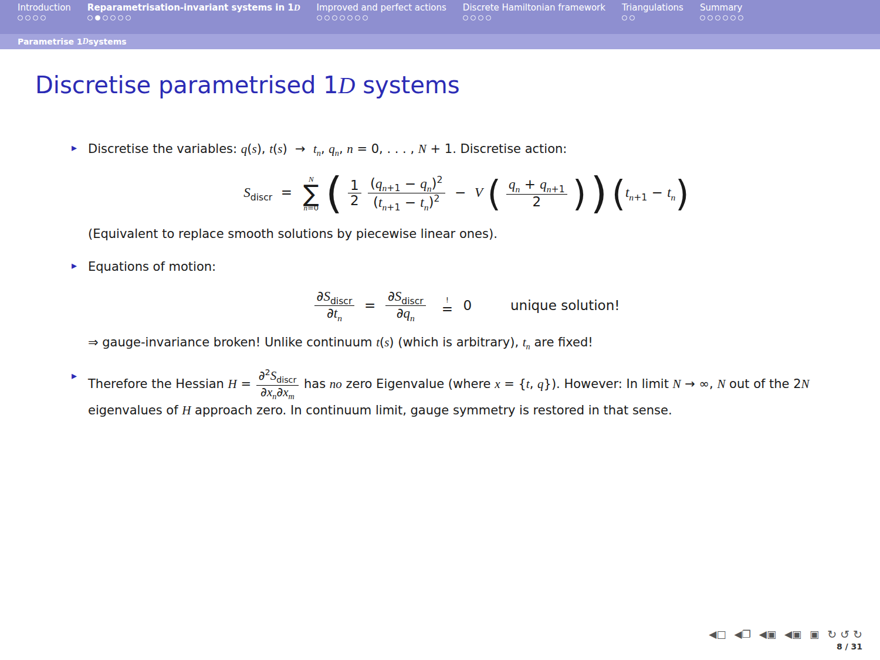Introduction
Reparametrisation-invariant systems in 1D
Improved and perfect actions
Discrete Hamiltonian framework
Triangulations
Summary
Parametrise 1D systems
Discretise parametrised 1D systems
Discretise the variables: q(s), t(s) → tn, qn, n = 0, . . . , N + 1. Discretise action:
Sdiscr = N ∑ n=0 ( 12 (qn+1 − qn)2 (tn+1 − tn)2 − V ( qn + qn+1 2 ) ) (tn+1 − tn)
(Equivalent to replace smooth solutions by piecewise linear ones).
Equations of motion:
∂Sdiscr ∂tn = ∂Sdiscr ∂qn != 0 unique solution!
⇒ gauge-invariance broken! Unlike continuum t(s) (which is arbitrary), tn are fixed!
Therefore the Hessian H = ∂2Sdiscr ∂xn∂xm has no zero Eigenvalue (where x = {t, q}). However: In limit N → ∞, N out of the 2N eigenvalues of H approach zero. In continuum limit, gauge symmetry is restored in that sense.
◀□ ◀❐ ◀▣ ◀▣ ▣ ↻ ↺ ↻
8 / 31